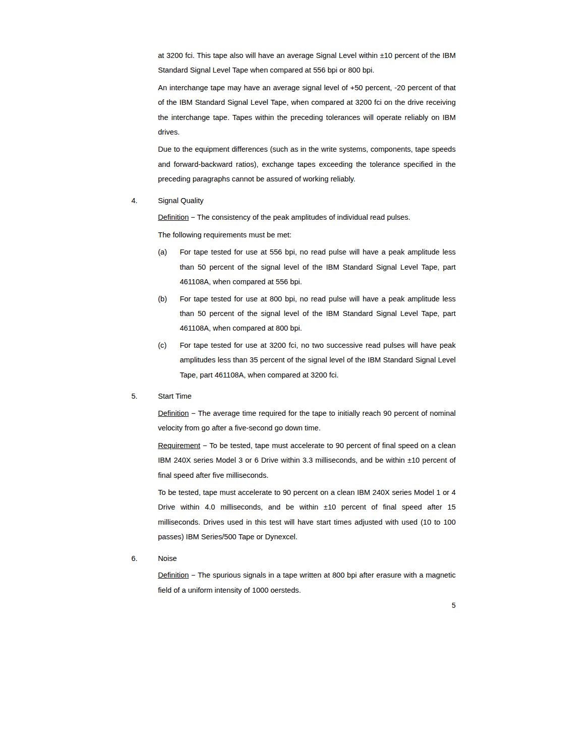at 3200 fci. This tape also will have an average Signal Level within ±10 percent of the IBM Standard Signal Level Tape when compared at 556 bpi or 800 bpi.
An interchange tape may have an average signal level of +50 percent, -20 percent of that of the IBM Standard Signal Level Tape, when compared at 3200 fci on the drive receiving the interchange tape. Tapes within the preceding tolerances will operate reliably on IBM drives.
Due to the equipment differences (such as in the write systems, components, tape speeds and forward-backward ratios), exchange tapes exceeding the tolerance specified in the preceding paragraphs cannot be assured of working reliably.
4. Signal Quality
Definition − The consistency of the peak amplitudes of individual read pulses.
The following requirements must be met:
(a)
For tape tested for use at 556 bpi, no read pulse will have a peak amplitude less than 50 percent of the signal level of the IBM Standard Signal Level Tape, part 461108A, when compared at 556 bpi.
(b)
For tape tested for use at 800 bpi, no read pulse will have a peak amplitude less than 50 percent of the signal level of the IBM Standard Signal Level Tape, part 461108A, when compared at 800 bpi.
(c)
For tape tested for use at 3200 fci, no two successive read pulses will have peak amplitudes less than 35 percent of the signal level of the IBM Standard Signal Level Tape, part 461108A, when compared at 3200 fci.
5. Start Time
Definition − The average time required for the tape to initially reach 90 percent of nominal velocity from go after a five-second go down time.
Requirement − To be tested, tape must accelerate to 90 percent of final speed on a clean IBM 240X series Model 3 or 6 Drive within 3.3 milliseconds, and be within ±10 percent of final speed after five milliseconds.
To be tested, tape must accelerate to 90 percent on a clean IBM 240X series Model 1 or 4 Drive within 4.0 milliseconds, and be within ±10 percent of final speed after 15 milliseconds. Drives used in this test will have start times adjusted with used (10 to 100 passes) IBM Series/500 Tape or Dynexcel.
6. Noise
Definition − The spurious signals in a tape written at 800 bpi after erasure with a magnetic field of a uniform intensity of 1000 oersteds.
5